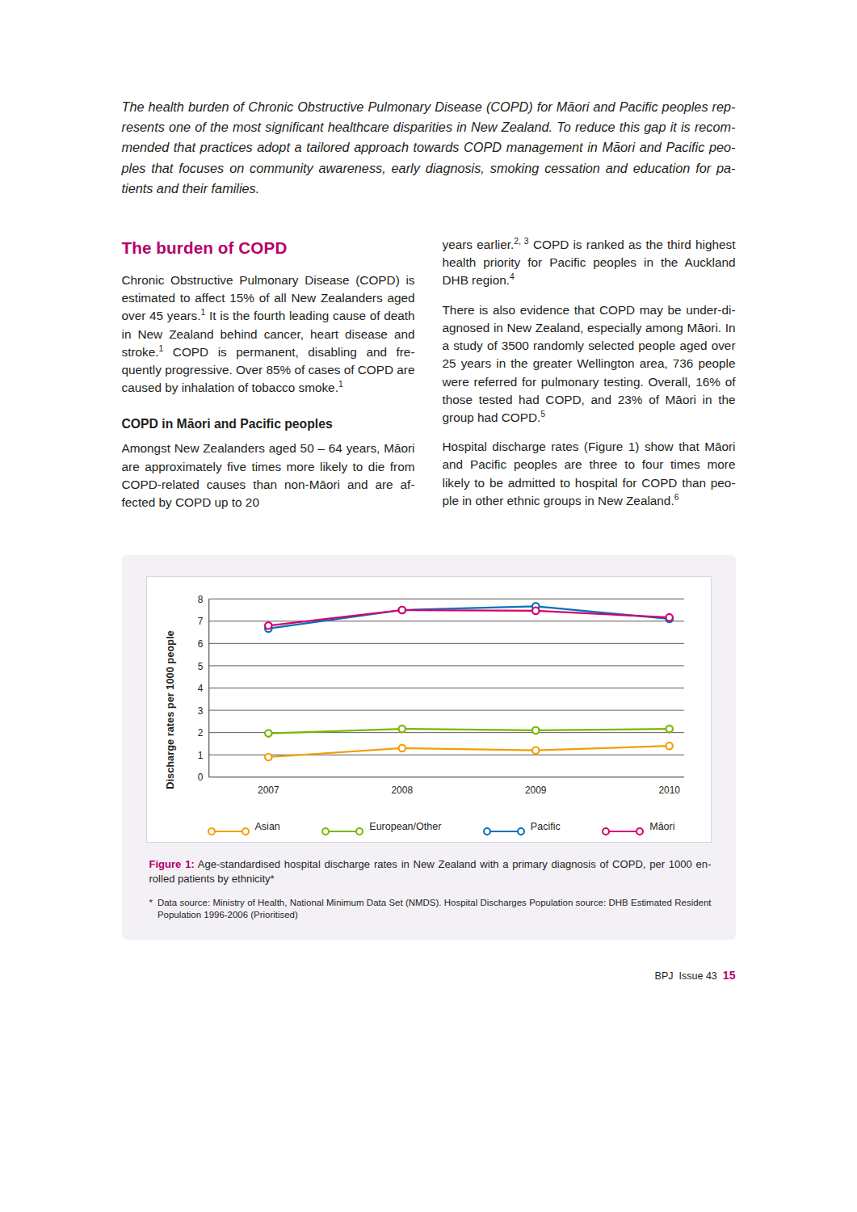The health burden of Chronic Obstructive Pulmonary Disease (COPD) for Māori and Pacific peoples represents one of the most significant healthcare disparities in New Zealand. To reduce this gap it is recommended that practices adopt a tailored approach towards COPD management in Māori and Pacific peoples that focuses on community awareness, early diagnosis, smoking cessation and education for patients and their families.
The burden of COPD
Chronic Obstructive Pulmonary Disease (COPD) is estimated to affect 15% of all New Zealanders aged over 45 years.1 It is the fourth leading cause of death in New Zealand behind cancer, heart disease and stroke.1 COPD is permanent, disabling and frequently progressive. Over 85% of cases of COPD are caused by inhalation of tobacco smoke.1
COPD in Māori and Pacific peoples
Amongst New Zealanders aged 50 – 64 years, Māori are approximately five times more likely to die from COPD-related causes than non-Māori and are affected by COPD up to 20
years earlier.2, 3 COPD is ranked as the third highest health priority for Pacific peoples in the Auckland DHB region.4
There is also evidence that COPD may be under-diagnosed in New Zealand, especially among Māori. In a study of 3500 randomly selected people aged over 25 years in the greater Wellington area, 736 people were referred for pulmonary testing. Overall, 16% of those tested had COPD, and 23% of Māori in the group had COPD.5
Hospital discharge rates (Figure 1) show that Māori and Pacific peoples are three to four times more likely to be admitted to hospital for COPD than people in other ethnic groups in New Zealand.6
Discharge rates per 1000 people
0 1 2 3 4 5 6 7 8 2007 2008 2009 2010
Asian European/Other Pacific Māori
Figure 1: Age-standardised hospital discharge rates in New Zealand with a primary diagnosis of COPD, per 1000 enrolled patients by ethnicity*
*Data source: Ministry of Health, National Minimum Data Set (NMDS). Hospital Discharges Population source: DHB Estimated Resident Population 1996-2006 (Prioritised)
BPJ Issue 43 15